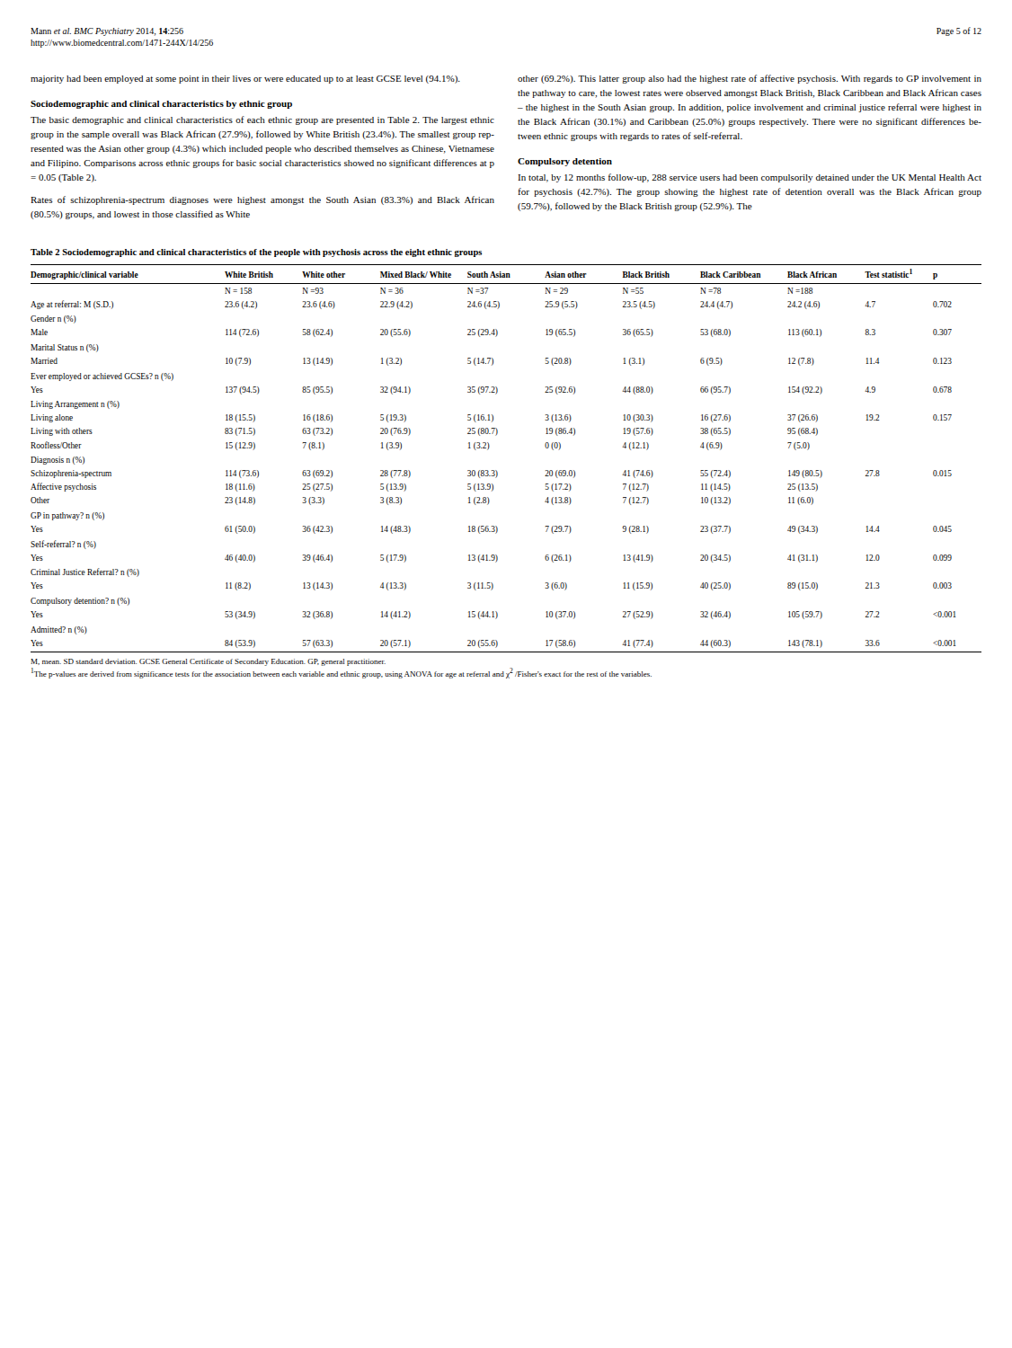Mann et al. BMC Psychiatry 2014, 14:256
http://www.biomedcentral.com/1471-244X/14/256
Page 5 of 12
majority had been employed at some point in their lives or were educated up to at least GCSE level (94.1%).
Sociodemographic and clinical characteristics by ethnic group
The basic demographic and clinical characteristics of each ethnic group are presented in Table 2. The largest ethnic group in the sample overall was Black African (27.9%), followed by White British (23.4%). The smallest group represented was the Asian other group (4.3%) which included people who described themselves as Chinese, Vietnamese and Filipino. Comparisons across ethnic groups for basic social characteristics showed no significant differences at p = 0.05 (Table 2).
Rates of schizophrenia-spectrum diagnoses were highest amongst the South Asian (83.3%) and Black African (80.5%) groups, and lowest in those classified as White
other (69.2%). This latter group also had the highest rate of affective psychosis. With regards to GP involvement in the pathway to care, the lowest rates were observed amongst Black British, Black Caribbean and Black African cases – the highest in the South Asian group. In addition, police involvement and criminal justice referral were highest in the Black African (30.1%) and Caribbean (25.0%) groups respectively. There were no significant differences between ethnic groups with regards to rates of self-referral.
Compulsory detention
In total, by 12 months follow-up, 288 service users had been compulsorily detained under the UK Mental Health Act for psychosis (42.7%). The group showing the highest rate of detention overall was the Black African group (59.7%), followed by the Black British group (52.9%). The
Table 2 Sociodemographic and clinical characteristics of the people with psychosis across the eight ethnic groups
| Demographic/clinical variable | White British | White other | Mixed Black/ White | South Asian | Asian other | Black British | Black Caribbean | Black African | Test statistic 1 | p |
| --- | --- | --- | --- | --- | --- | --- | --- | --- | --- | --- |
| | N = 158 | N =93 | N = 36 | N =37 | N = 29 | N =55 | N =78 | N =188 | | |
| Age at referral: M (S.D.) | 23.6 (4.2) | 23.6 (4.6) | 22.9 (4.2) | 24.6 (4.5) | 25.9 (5.5) | 23.5 (4.5) | 24.4 (4.7) | 24.2 (4.6) | 4.7 | 0.702 |
| Gender n (%) | | | | | | | | | | |
| Male | 114 (72.6) | 58 (62.4) | 20 (55.6) | 25 (29.4) | 19 (65.5) | 36 (65.5) | 53 (68.0) | 113 (60.1) | 8.3 | 0.307 |
| Marital Status n (%) | | | | | | | | | | |
| Married | 10 (7.9) | 13 (14.9) | 1 (3.2) | 5 (14.7) | 5 (20.8) | 1 (3.1) | 6 (9.5) | 12 (7.8) | 11.4 | 0.123 |
| Ever employed or achieved GCSEs? n (%) | | | | | | | | | | |
| Yes | 137 (94.5) | 85 (95.5) | 32 (94.1) | 35 (97.2) | 25 (92.6) | 44 (88.0) | 66 (95.7) | 154 (92.2) | 4.9 | 0.678 |
| Living Arrangement n (%) | | | | | | | | | | |
| Living alone | 18 (15.5) | 16 (18.6) | 5 (19.3) | 5 (16.1) | 3 (13.6) | 10 (30.3) | 16 (27.6) | 37 (26.6) | 19.2 | 0.157 |
| Living with others | 83 (71.5) | 63 (73.2) | 20 (76.9) | 25 (80.7) | 19 (86.4) | 19 (57.6) | 38 (65.5) | 95 (68.4) | | |
| Roofless/Other | 15 (12.9) | 7 (8.1) | 1 (3.9) | 1 (3.2) | 0 (0) | 4 (12.1) | 4 (6.9) | 7 (5.0) | | |
| Diagnosis n (%) | | | | | | | | | | |
| Schizophrenia-spectrum | 114 (73.6) | 63 (69.2) | 28 (77.8) | 30 (83.3) | 20 (69.0) | 41 (74.6) | 55 (72.4) | 149 (80.5) | 27.8 | 0.015 |
| Affective psychosis | 18 (11.6) | 25 (27.5) | 5 (13.9) | 5 (13.9) | 5 (17.2) | 7 (12.7) | 11 (14.5) | 25 (13.5) | | |
| Other | 23 (14.8) | 3 (3.3) | 3 (8.3) | 1 (2.8) | 4 (13.8) | 7 (12.7) | 10 (13.2) | 11 (6.0) | | |
| GP in pathway? n (%) | | | | | | | | | | |
| Yes | 61 (50.0) | 36 (42.3) | 14 (48.3) | 18 (56.3) | 7 (29.7) | 9 (28.1) | 23 (37.7) | 49 (34.3) | 14.4 | 0.045 |
| Self-referral? n (%) | | | | | | | | | | |
| Yes | 46 (40.0) | 39 (46.4) | 5 (17.9) | 13 (41.9) | 6 (26.1) | 13 (41.9) | 20 (34.5) | 41 (31.1) | 12.0 | 0.099 |
| Criminal Justice Referral? n (%) | | | | | | | | | | |
| Yes | 11 (8.2) | 13 (14.3) | 4 (13.3) | 3 (11.5) | 3 (6.0) | 11 (15.9) | 40 (25.0) | 89 (15.0) | 21.3 | 0.003 |
| Compulsory detention? n (%) | | | | | | | | | | |
| Yes | 53 (34.9) | 32 (36.8) | 14 (41.2) | 15 (44.1) | 10 (37.0) | 27 (52.9) | 32 (46.4) | 105 (59.7) | 27.2 | <0.001 |
| Admitted? n (%) | | | | | | | | | | |
| Yes | 84 (53.9) | 57 (63.3) | 20 (57.1) | 20 (55.6) | 17 (58.6) | 41 (77.4) | 44 (60.3) | 143 (78.1) | 33.6 | <0.001 |
M, mean. SD standard deviation. GCSE General Certificate of Secondary Education. GP, general practitioner.
1The p-values are derived from significance tests for the association between each variable and ethnic group, using ANOVA for age at referral and χ2 /Fisher's exact for the rest of the variables.